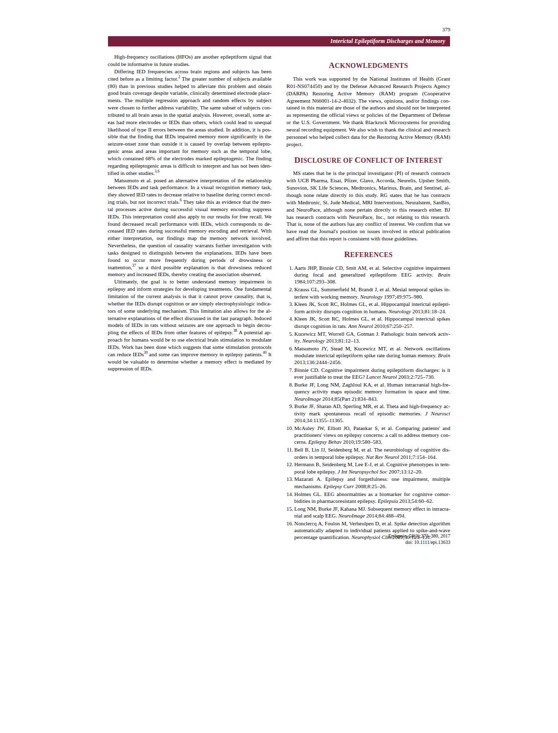379
Interictal Epileptiform Discharges and Memory
High-frequency oscillations (HFOs) are another epileptiform signal that could be informative in future studies.
Differing IED frequencies across brain regions and subjects has been cited before as a limiting factor.2 The greater number of subjects available (80) than in previous studies helped to alleviate this problem and obtain good brain coverage despite variable, clinically determined electrode placements. The multiple regression approach and random effects by subject were chosen to further address variability. The same subset of subjects contributed to all brain areas in the spatial analysis. However, overall, some areas had more electrodes or IEDs than others, which could lead to unequal likelihood of type II errors between the areas studied. In addition, it is possible that the finding that IEDs impaired memory more significantly in the seizure-onset zone than outside it is caused by overlap between epileptogenic areas and areas important for memory such as the temporal lobe, which contained 68% of the electrodes marked epileptogenic. The finding regarding epileptogenic areas is difficult to interpret and has not been identified in other studies.3,6
Matsumoto et al. posed an alternative interpretation of the relationship between IEDs and task performance. In a visual recognition memory task, they showed IED rates to decrease relative to baseline during correct encoding trials, but not incorrect trials.6 They take this as evidence that the mental processes active during successful visual memory encoding suppress IEDs. This interpretation could also apply to our results for free recall. We found decreased recall performance with IEDs, which corresponds to decreased IED rates during successful memory encoding and retrieval. With either interpretation, our findings map the memory network involved. Nevertheless, the question of causality warrants further investigation with tasks designed to distinguish between the explanations. IEDs have been found to occur more frequently during periods of drowsiness or inattention,37 so a third possible explanation is that drowsiness reduced memory and increased IEDs, thereby creating the association observed.
Ultimately, the goal is to better understand memory impairment in epilepsy and inform strategies for developing treatments. One fundamental limitation of the current analysis is that it cannot prove causality, that is, whether the IEDs disrupt cognition or are simply electrophysiologic indicators of some underlying mechanism. This limitation also allows for the alternative explanations of the effect discussed in the last paragraph. Induced models of IEDs in rats without seizures are one approach to begin decoupling the effects of IEDs from other features of epilepsy.38 A potential approach for humans would be to use electrical brain stimulation to modulate IEDs. Work has been done which suggests that some stimulation protocols can reduce IEDs39 and some can improve memory in epilepsy patients.40 It would be valuable to determine whether a memory effect is mediated by suppression of IEDs.
ACKNOWLEDGMENTS
This work was supported by the National Institutes of Health (Grant R01-NS074450) and by the Defense Advanced Research Projects Agency (DARPA) Restoring Active Memory (RAM) program (Cooperative Agreement N66001-14-2-4032). The views, opinions, and/or findings contained in this material are those of the authors and should not be interpreted as representing the official views or policies of the Department of Defense or the U.S. Government. We thank Blackrock Microsystems for providing neural recording equipment. We also wish to thank the clinical and research personnel who helped collect data for the Restoring Active Memory (RAM) project.
DISCLOSURE OF CONFLICT OF INTEREST
MS states that he is the principal investigator (PI) of research contracts with UCB Pharma, Eisai, Pfizer, Glaxo, Accorda, Neurelis, Upsher Smith, Sunovion, SK Life Sciences, Medtronics, Marinus, Brain, and Sentinel, although none relate directly to this study. RG states that he has contracts with Medtronic, St. Jude Medical, MRI Interventions, Neuralstem, SanBio, and NeuroPace, although none pertain directly to this research either. BJ has research contracts with NeuroPace, Inc., not relating to this research. That is, none of the authors has any conflict of interest. We confirm that we have read the Journal's position on issues involved in ethical publication and affirm that this report is consistent with those guidelines.
REFERENCES
Aarts JHP, Binnie CD, Smit AM, et al. Selective cognitive impairment during focal and generalized epileptiform EEG activity. Brain 1984;107:293–308.
Krauss GL, Summerfield M, Brandt J, et al. Mesial temporal spikes interfere with working memory. Neurology 1997;49:975–980.
Kleen JK, Scott RC, Holmes GL, et al. Hippocampal interictal epileptiform activity disrupts cognition in humans. Neurology 2013;81:18–24.
Kleen JK, Scott RC, Holmes GL, et al. Hippocampal interictal spikes disrupt cognition in rats. Ann Neurol 2010;67:250–257.
Kucewicz MT, Worrell GA, Gotman J. Pathologic brain network activity. Neurology 2013;81:12–13.
Matsumoto JY, Stead M, Kucewicz MT, et al. Network oscillations modulate interictal epileptiform spike rate during human memory. Brain 2013;136:2444–2456.
Binnie CD. Cognitive impairment during epileptiform discharges: is it ever justifiable to treat the EEG? Lancet Neurol 2003;2:725–730.
Burke JF, Long NM, Zaghloul KA, et al. Human intracranial high-frequency activity maps episodic memory formation in space and time. NeuroImage 2014;85(Part 2):834–843.
Burke JF, Sharan AD, Sperling MR, et al. Theta and high-frequency activity mark spontaneous recall of episodic memories. J Neurosci 2014;34:11355–11365.
McAuley JW, Elliott JO, Patankar S, et al. Comparing patients' and practitioners' views on epilepsy concerns: a call to address memory concerns. Epilepsy Behav 2010;19:580–583.
Bell B, Lin JJ, Seidenberg M, et al. The neurobiology of cognitive disorders in temporal lobe epilepsy. Nat Rev Neurol 2011;7:154–164.
Hermann B, Seidenberg M, Lee E-J, et al. Cognitive phenotypes in temporal lobe epilepsy. J Int Neuropsychol Soc 2007;13:12–20.
Mazarati A. Epilepsy and forgetfulness: one impairment, multiple mechanisms. Epilepsy Curr 2008;8:25–26.
Holmes GL. EEG abnormalities as a biomarker for cognitive comorbidities in pharmacoresistant epilepsy. Epilepsia 2013;54:60–62.
Long NM, Burke JF, Kahana MJ. Subsequent memory effect in intracranial and scalp EEG. NeuroImage 2014;84:488–494.
Nonclercq A, Foulon M, Verheulpen D, et al. Spike detection algorithm automatically adapted to individual patients applied to spike-and-wave percentage quantification. Neurophysiol Clin 2009;39:123–131.
Epilepsia, 58(3):373–380, 2017
doi: 10.1111/epi.13633